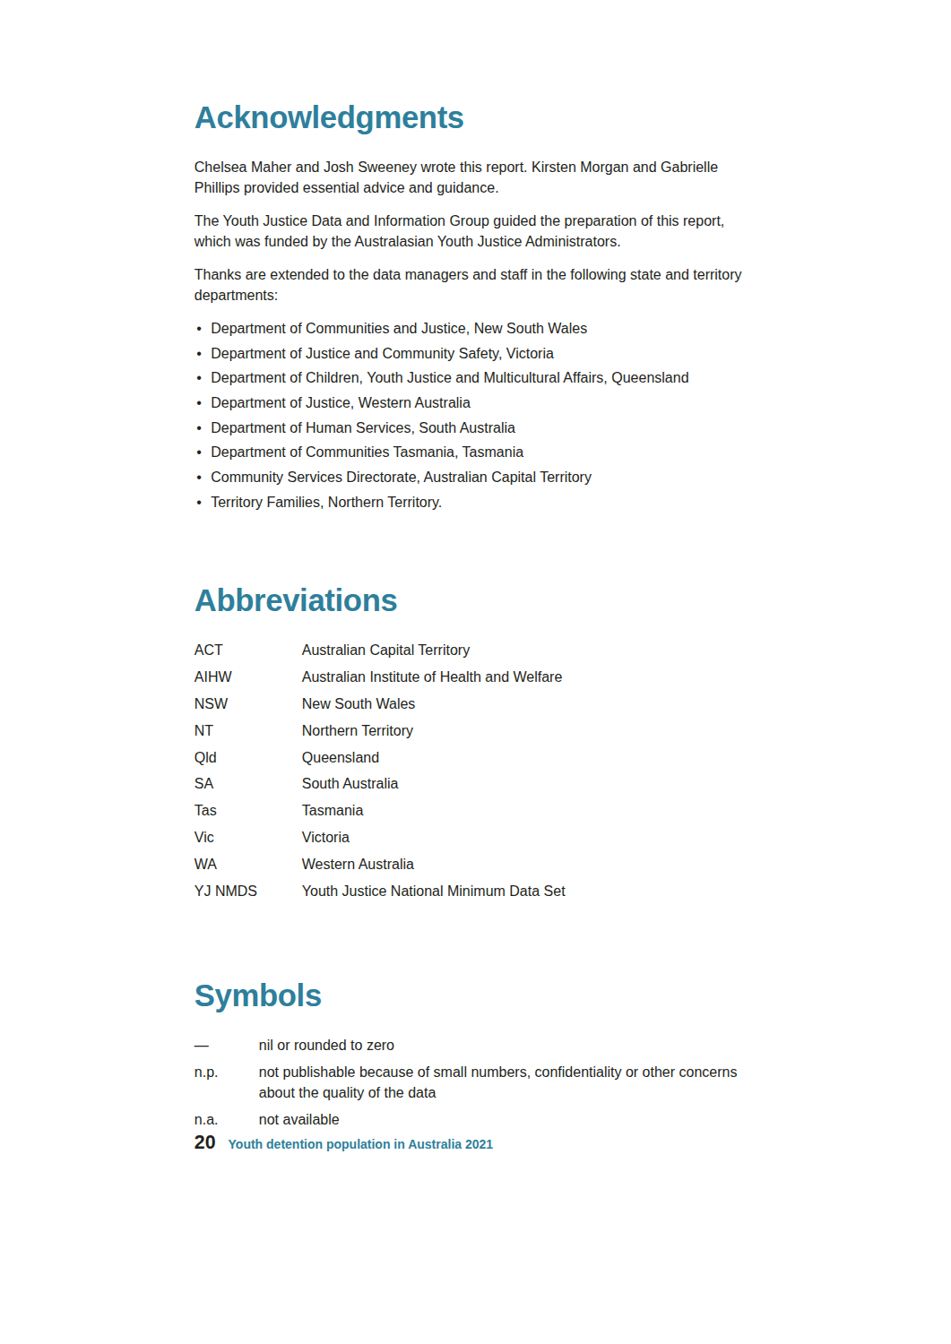Acknowledgments
Chelsea Maher and Josh Sweeney wrote this report. Kirsten Morgan and Gabrielle Phillips provided essential advice and guidance.
The Youth Justice Data and Information Group guided the preparation of this report, which was funded by the Australasian Youth Justice Administrators.
Thanks are extended to the data managers and staff in the following state and territory departments:
Department of Communities and Justice, New South Wales
Department of Justice and Community Safety, Victoria
Department of Children, Youth Justice and Multicultural Affairs, Queensland
Department of Justice, Western Australia
Department of Human Services, South Australia
Department of Communities Tasmania, Tasmania
Community Services Directorate, Australian Capital Territory
Territory Families, Northern Territory.
Abbreviations
| ACT | Australian Capital Territory |
| AIHW | Australian Institute of Health and Welfare |
| NSW | New South Wales |
| NT | Northern Territory |
| Qld | Queensland |
| SA | South Australia |
| Tas | Tasmania |
| Vic | Victoria |
| WA | Western Australia |
| YJ NMDS | Youth Justice National Minimum Data Set |
Symbols
| — | nil or rounded to zero |
| n.p. | not publishable because of small numbers, confidentiality or other concerns about the quality of the data |
| n.a. | not available |
20 Youth detention population in Australia 2021